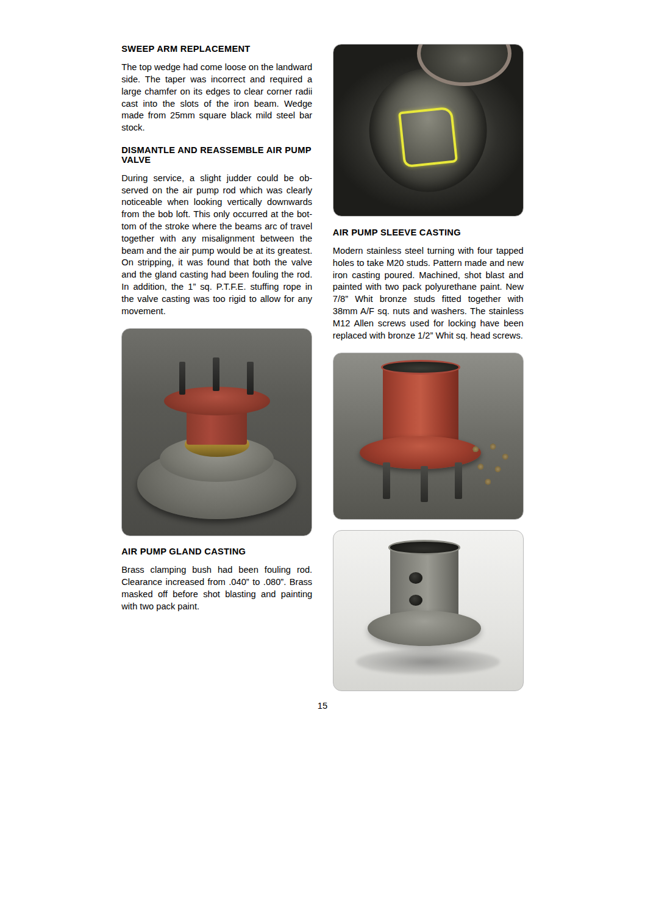SWEEP ARM REPLACEMENT
The top wedge had come loose on the landward side. The taper was incorrect and required a large chamfer on its edges to clear corner radii cast into the slots of the iron beam. Wedge made from 25mm square black mild steel bar stock.
DISMANTLE AND REASSEMBLE AIR PUMP VALVE
During service, a slight judder could be observed on the air pump rod which was clearly noticeable when looking vertically downwards from the bob loft. This only occurred at the bottom of the stroke where the beams arc of travel together with any misalignment between the beam and the air pump would be at its greatest. On stripping, it was found that both the valve and the gland casting had been fouling the rod. In addition, the 1” sq. P.T.F.E. stuffing rope in the valve casting was too rigid to allow for any movement.
AIR PUMP GLAND CASTING
Brass clamping bush had been fouling rod. Clearance increased from .040” to .080”. Brass masked off before shot blasting and painting with two pack paint.
AIR PUMP SLEEVE CASTING
Modern stainless steel turning with four tapped holes to take M20 studs. Pattern made and new iron casting poured. Machined, shot blast and painted with two pack polyurethane paint. New 7/8” Whit bronze studs fitted together with 38mm A/F sq. nuts and washers. The stainless M12 Allen screws used for locking have been replaced with bronze 1/2” Whit sq. head screws.
15